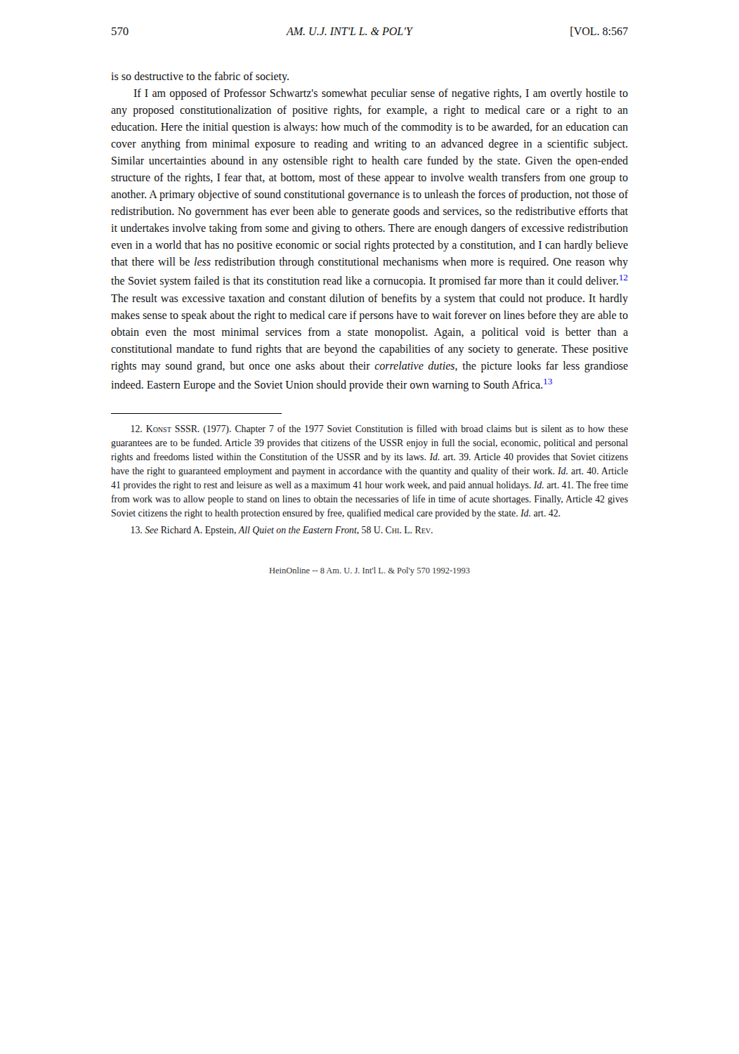570 AM. U.J. INT'L L. & POL'Y [VOL. 8:567
is so destructive to the fabric of society.
If I am opposed of Professor Schwartz's somewhat peculiar sense of negative rights, I am overtly hostile to any proposed constitutionalization of positive rights, for example, a right to medical care or a right to an education. Here the initial question is always: how much of the commodity is to be awarded, for an education can cover anything from minimal exposure to reading and writing to an advanced degree in a scientific subject. Similar uncertainties abound in any ostensible right to health care funded by the state. Given the open-ended structure of the rights, I fear that, at bottom, most of these appear to involve wealth transfers from one group to another. A primary objective of sound constitutional governance is to unleash the forces of production, not those of redistribution. No government has ever been able to generate goods and services, so the redistributive efforts that it undertakes involve taking from some and giving to others. There are enough dangers of excessive redistribution even in a world that has no positive economic or social rights protected by a constitution, and I can hardly believe that there will be less redistribution through constitutional mechanisms when more is required. One reason why the Soviet system failed is that its constitution read like a cornucopia. It promised far more than it could deliver.12 The result was excessive taxation and constant dilution of benefits by a system that could not produce. It hardly makes sense to speak about the right to medical care if persons have to wait forever on lines before they are able to obtain even the most minimal services from a state monopolist. Again, a political void is better than a constitutional mandate to fund rights that are beyond the capabilities of any society to generate. These positive rights may sound grand, but once one asks about their correlative duties, the picture looks far less grandiose indeed. Eastern Europe and the Soviet Union should provide their own warning to South Africa.13
12. Konst SSSR. (1977). Chapter 7 of the 1977 Soviet Constitution is filled with broad claims but is silent as to how these guarantees are to be funded. Article 39 provides that citizens of the USSR enjoy in full the social, economic, political and personal rights and freedoms listed within the Constitution of the USSR and by its laws. Id. art. 39. Article 40 provides that Soviet citizens have the right to guaranteed employment and payment in accordance with the quantity and quality of their work. Id. art. 40. Article 41 provides the right to rest and leisure as well as a maximum 41 hour work week, and paid annual holidays. Id. art. 41. The free time from work was to allow people to stand on lines to obtain the necessaries of life in time of acute shortages. Finally, Article 42 gives Soviet citizens the right to health protection ensured by free, qualified medical care provided by the state. Id. art. 42.
13. See Richard A. Epstein, All Quiet on the Eastern Front, 58 U. Chi. L. Rev.
HeinOnline -- 8 Am. U. J. Int'l L. & Pol'y 570 1992-1993